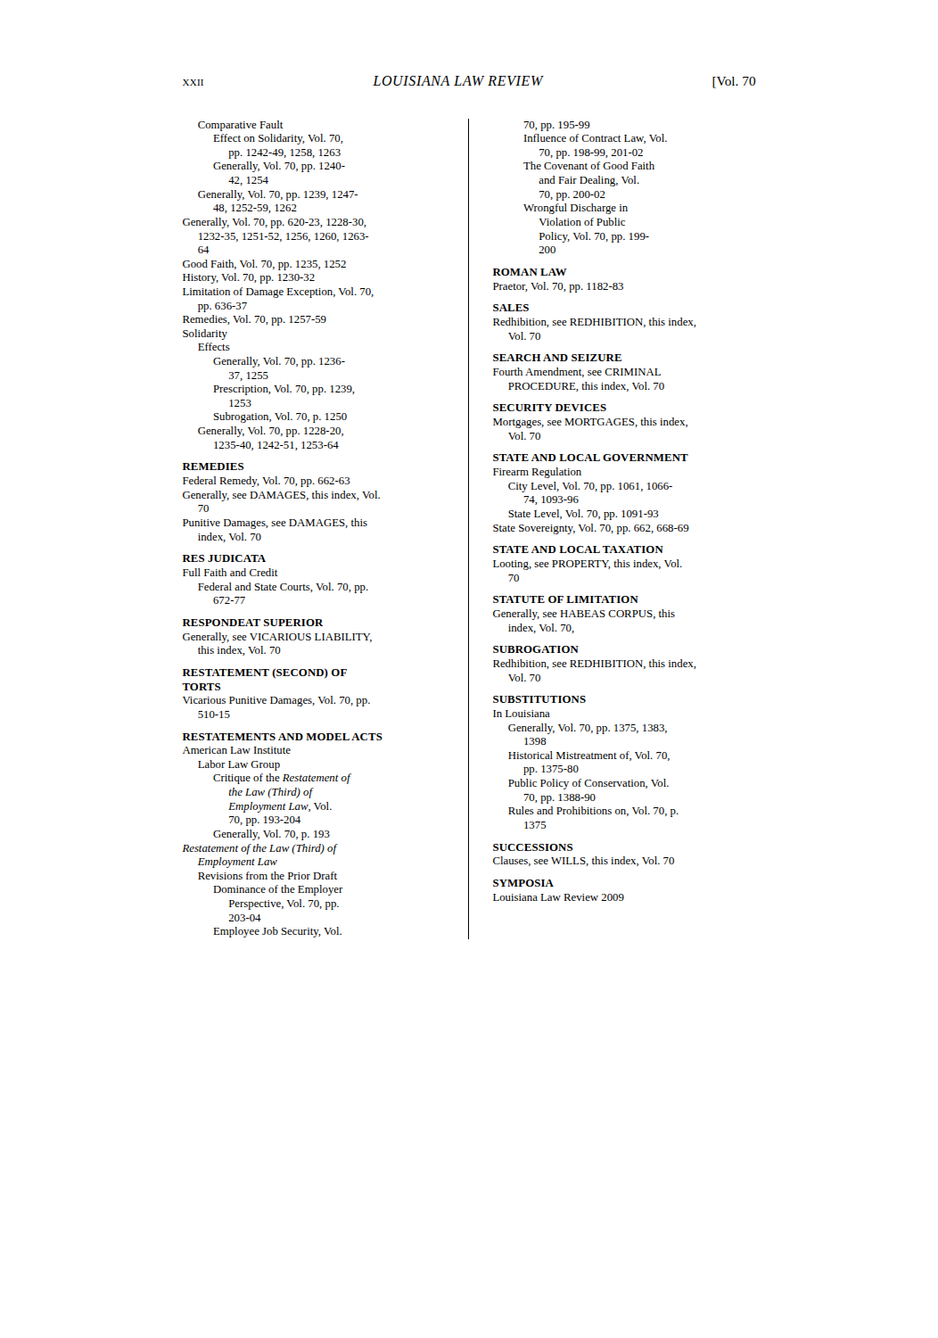xxii LOUISIANA LAW REVIEW [Vol. 70
Comparative Fault
Effect on Solidarity, Vol. 70,
pp. 1242-49, 1258, 1263
Generally, Vol. 70, pp. 1240-
42, 1254
Generally, Vol. 70, pp. 1239, 1247-
48, 1252-59, 1262
Generally, Vol. 70, pp. 620-23, 1228-30,
1232-35, 1251-52, 1256, 1260, 1263-
64
Good Faith, Vol. 70, pp. 1235, 1252
History, Vol. 70, pp. 1230-32
Limitation of Damage Exception, Vol. 70,
pp. 636-37
Remedies, Vol. 70, pp. 1257-59
Solidarity
Effects
Generally, Vol. 70, pp. 1236-
37, 1255
Prescription, Vol. 70, pp. 1239,
1253
Subrogation, Vol. 70, p. 1250
Generally, Vol. 70, pp. 1228-20,
1235-40, 1242-51, 1253-64
REMEDIES
Federal Remedy, Vol. 70, pp. 662-63
Generally, see DAMAGES, this index, Vol.
70
Punitive Damages, see DAMAGES, this
index, Vol. 70
RES JUDICATA
Full Faith and Credit
Federal and State Courts, Vol. 70, pp.
672-77
RESPONDEAT SUPERIOR
Generally, see VICARIOUS LIABILITY,
this index, Vol. 70
RESTATEMENT (SECOND) OF
TORTS
Vicarious Punitive Damages, Vol. 70, pp.
510-15
RESTATEMENTS AND MODEL ACTS
American Law Institute
Labor Law Group
Critique of the Restatement of
the Law (Third) of
Employment Law, Vol.
70, pp. 193-204
Generally, Vol. 70, p. 193
Restatement of the Law (Third) of
Employment Law
Revisions from the Prior Draft
Dominance of the Employer
Perspective, Vol. 70, pp.
203-04
Employee Job Security, Vol.
70, pp. 195-99
Influence of Contract Law, Vol.
70, pp. 198-99, 201-02
The Covenant of Good Faith
and Fair Dealing, Vol.
70, pp. 200-02
Wrongful Discharge in
Violation of Public
Policy, Vol. 70, pp. 199-
200
ROMAN LAW
Praetor, Vol. 70, pp. 1182-83
SALES
Redhibition, see REDHIBITION, this index,
Vol. 70
SEARCH AND SEIZURE
Fourth Amendment, see CRIMINAL
PROCEDURE, this index, Vol. 70
SECURITY DEVICES
Mortgages, see MORTGAGES, this index,
Vol. 70
STATE AND LOCAL GOVERNMENT
Firearm Regulation
City Level, Vol. 70, pp. 1061, 1066-
74, 1093-96
State Level, Vol. 70, pp. 1091-93
State Sovereignty, Vol. 70, pp. 662, 668-69
STATE AND LOCAL TAXATION
Looting, see PROPERTY, this index, Vol.
70
STATUTE OF LIMITATION
Generally, see HABEAS CORPUS, this
index, Vol. 70,
SUBROGATION
Redhibition, see REDHIBITION, this index,
Vol. 70
SUBSTITUTIONS
In Louisiana
Generally, Vol. 70, pp. 1375, 1383,
1398
Historical Mistreatment of, Vol. 70,
pp. 1375-80
Public Policy of Conservation, Vol.
70, pp. 1388-90
Rules and Prohibitions on, Vol. 70, p.
1375
SUCCESSIONS
Clauses, see WILLS, this index, Vol. 70
SYMPOSIA
Louisiana Law Review 2009